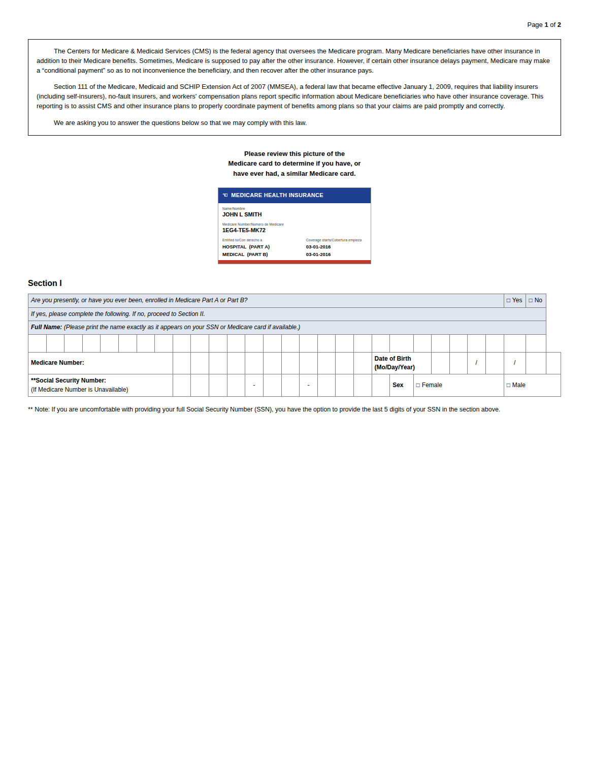Page 1 of 2
The Centers for Medicare & Medicaid Services (CMS) is the federal agency that oversees the Medicare program. Many Medicare beneficiaries have other insurance in addition to their Medicare benefits. Sometimes, Medicare is supposed to pay after the other insurance. However, if certain other insurance delays payment, Medicare may make a “conditional payment” so as to not inconvenience the beneficiary, and then recover after the other insurance pays.
Section 111 of the Medicare, Medicaid and SCHIP Extension Act of 2007 (MMSEA), a federal law that became effective January 1, 2009, requires that liability insurers (including self-insurers), no-fault insurers, and workers' compensation plans report specific information about Medicare beneficiaries who have other insurance coverage. This reporting is to assist CMS and other insurance plans to properly coordinate payment of benefits among plans so that your claims are paid promptly and correctly.
We are asking you to answer the questions below so that we may comply with this law.
Please review this picture of the
Medicare card to determine if you have, or
have ever had, a similar Medicare card.
☜MEDICARE HEALTH INSURANCE
Name/Nombre
JOHN L SMITH
Medicare Number/Numero de Medicare
1EG4-TE5-MK72
| Entitled to/Con derecho a | Coverage starts/Cobertura empieza |
| HOSPITAL (PART A) | 03-01-2016 |
| MEDICAL (PART B) | 03-01-2016 |
Section I
| Are you presently, or have you ever been, enrolled in Medicare Part A or Part B? | □ Yes | □ No |
| If yes, please complete the following. If no, proceed to Section II. |
| Full Name: (Please print the name exactly as it appears on your SSN or Medicare card if available.) |
| Medicare Number: | | | | | | | | | | | | Date of Birth (Mo/Day/Year) | | | / | | / | | |
| **Social Security Number: (If Medicare Number is Unavailable) | | | | | - | | | - | | | | | Sex | □ Female | □ Male |
** Note: If you are uncomfortable with providing your full Social Security Number (SSN), you have the option to provide the last 5 digits of your SSN in the section above.